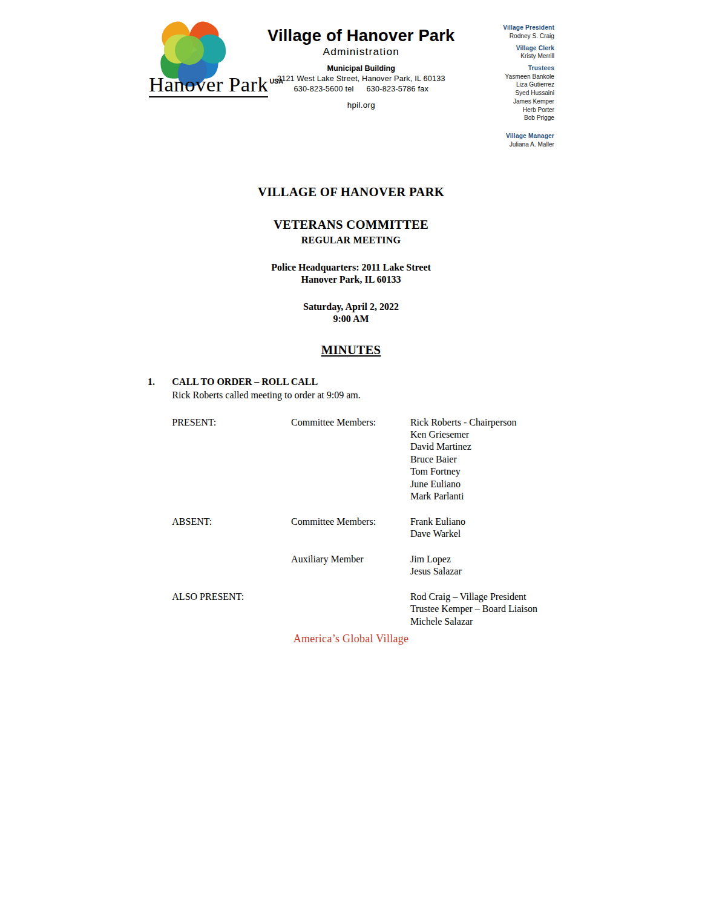Hanover ParkUSA
Village of Hanover Park
Administration
Municipal Building
2121 West Lake Street, Hanover Park, IL 60133
630-823-5600 tel 630-823-5786 fax
hpil.org
Village President
Rodney S. Craig
Village Clerk
Kristy Merrill
Trustees
Yasmeen Bankole
Liza Gutierrez
Syed Hussaini
James Kemper
Herb Porter
Bob Prigge
Village Manager
Juliana A. Maller
VILLAGE OF HANOVER PARK
VETERANS COMMITTEE
REGULAR MEETING
Police Headquarters: 2011 Lake Street
Hanover Park, IL 60133
Saturday, April 2, 2022
9:00 AM
MINUTES
1.
Call to Order – Roll Call
Rick Roberts called meeting to order at 9:09 am.
| PRESENT: | Committee Members: | Rick Roberts - Chairperson Ken Griesemer David Martinez Bruce Baier Tom Fortney June Euliano Mark Parlanti |
| ABSENT: | Committee Members: | Frank Euliano Dave Warkel |
| | Auxiliary Member | Jim Lopez Jesus Salazar |
| ALSO PRESENT: | | Rod Craig – Village President Trustee Kemper – Board Liaison Michele Salazar |
America’s Global Village